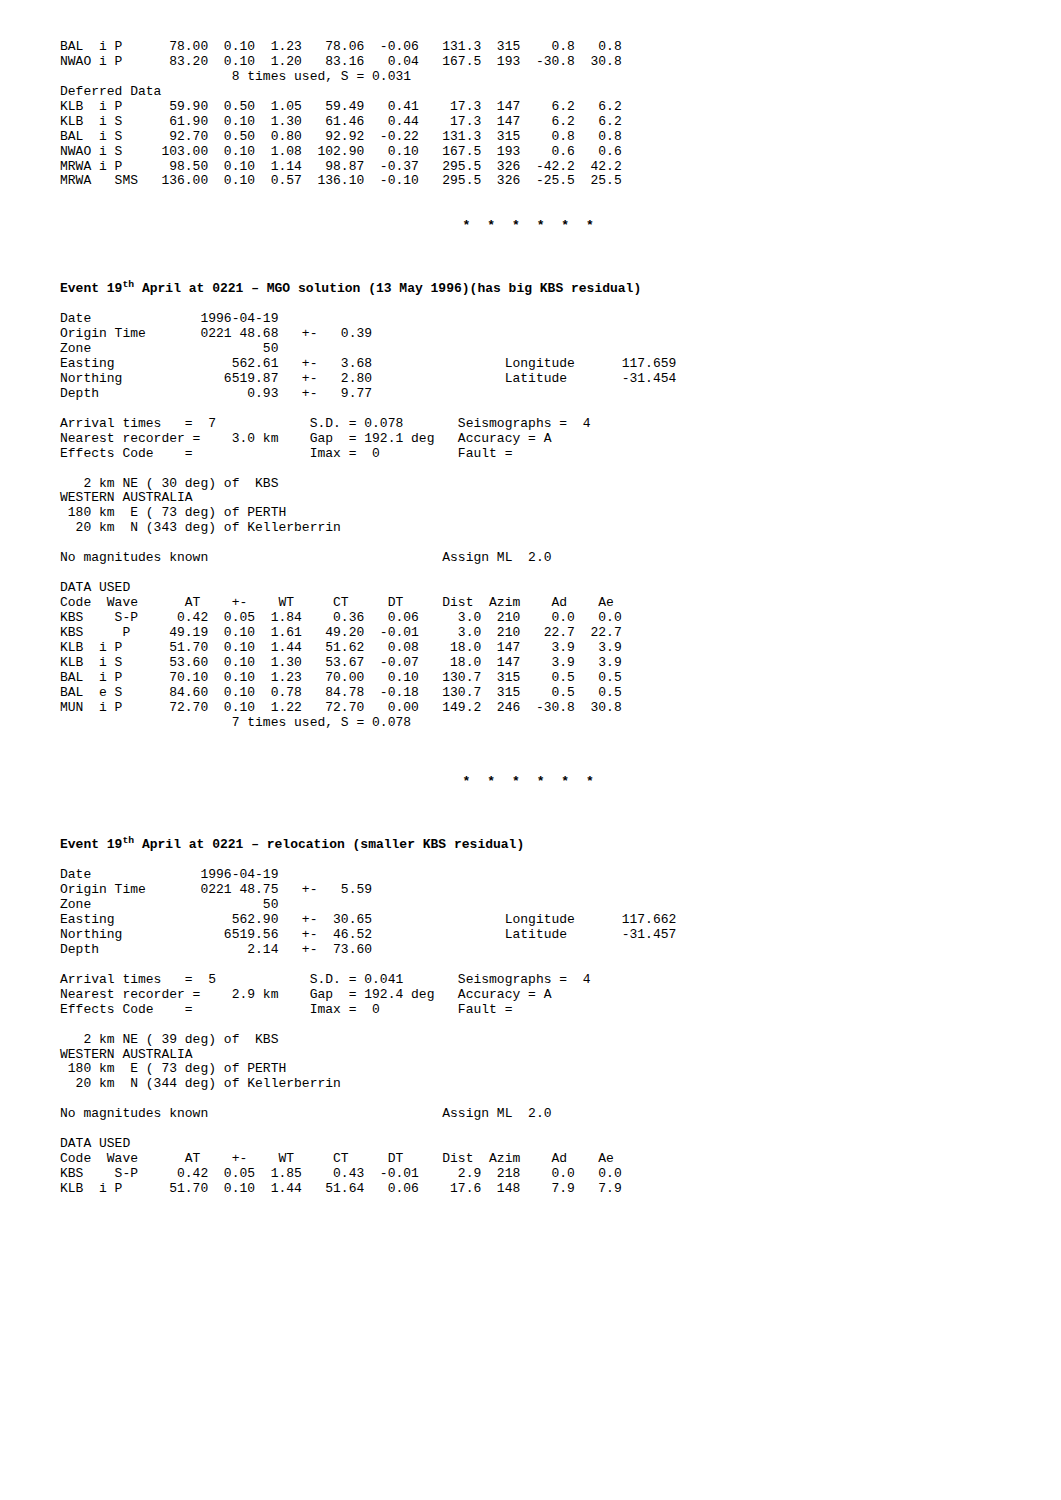BAL  i P      78.00  0.10  1.23   78.06  -0.06   131.3  315    0.8   0.8
NWAO i P      83.20  0.10  1.20   83.16   0.04   167.5  193  -30.8  30.8
                      8 times used, S = 0.031
Deferred Data
KLB  i P      59.90  0.50  1.05   59.49   0.41    17.3  147    6.2   6.2
KLB  i S      61.90  0.10  1.30   61.46   0.44    17.3  147    6.2   6.2
BAL  i S      92.70  0.50  0.80   92.92  -0.22   131.3  315    0.8   0.8
NWAO i S     103.00  0.10  1.08  102.90   0.10   167.5  193    0.6   0.6
MRWA i P      98.50  0.10  1.14   98.87  -0.37   295.5  326  -42.2  42.2
MRWA   SMS   136.00  0.10  0.57  136.10  -0.10   295.5  326  -25.5  25.5
* * * * * *
Event 19th April at 0221 – MGO solution (13 May 1996)(has big KBS residual)
Date              1996-04-19
Origin Time       0221 48.68   +-   0.39
Zone                      50
Easting               562.61   +-   3.68                 Longitude      117.659
Northing             6519.87   +-   2.80                 Latitude       -31.454
Depth                   0.93   +-   9.77

Arrival times   =  7            S.D. = 0.078       Seismographs =  4
Nearest recorder =    3.0 km    Gap  = 192.1 deg   Accuracy = A
Effects Code    =               Imax =  0          Fault =

   2 km NE ( 30 deg) of  KBS
WESTERN AUSTRALIA
 180 km  E ( 73 deg) of PERTH
  20 km  N (343 deg) of Kellerberrin

No magnitudes known                              Assign ML  2.0

DATA USED
Code  Wave      AT    +-    WT     CT     DT     Dist  Azim    Ad    Ae
KBS    S-P     0.42  0.05  1.84    0.36   0.06     3.0  210    0.0   0.0
KBS     P     49.19  0.10  1.61   49.20  -0.01     3.0  210   22.7  22.7
KLB  i P      51.70  0.10  1.44   51.62   0.08    18.0  147    3.9   3.9
KLB  i S      53.60  0.10  1.30   53.67  -0.07    18.0  147    3.9   3.9
BAL  i P      70.10  0.10  1.23   70.00   0.10   130.7  315    0.5   0.5
BAL  e S      84.60  0.10  0.78   84.78  -0.18   130.7  315    0.5   0.5
MUN  i P      72.70  0.10  1.22   72.70   0.00   149.2  246  -30.8  30.8
                      7 times used, S = 0.078
* * * * * *
Event 19th April at 0221 – relocation (smaller KBS residual)
Date              1996-04-19
Origin Time       0221 48.75   +-   5.59
Zone                      50
Easting               562.90   +-  30.65                 Longitude      117.662
Northing             6519.56   +-  46.52                 Latitude       -31.457
Depth                   2.14   +-  73.60

Arrival times   =  5            S.D. = 0.041       Seismographs =  4
Nearest recorder =    2.9 km    Gap  = 192.4 deg   Accuracy = A
Effects Code    =               Imax =  0          Fault =

   2 km NE ( 39 deg) of  KBS
WESTERN AUSTRALIA
 180 km  E ( 73 deg) of PERTH
  20 km  N (344 deg) of Kellerberrin

No magnitudes known                              Assign ML  2.0

DATA USED
Code  Wave      AT    +-    WT     CT     DT     Dist  Azim    Ad    Ae
KBS    S-P     0.42  0.05  1.85    0.43  -0.01     2.9  218    0.0   0.0
KLB  i P      51.70  0.10  1.44   51.64   0.06    17.6  148    7.9   7.9